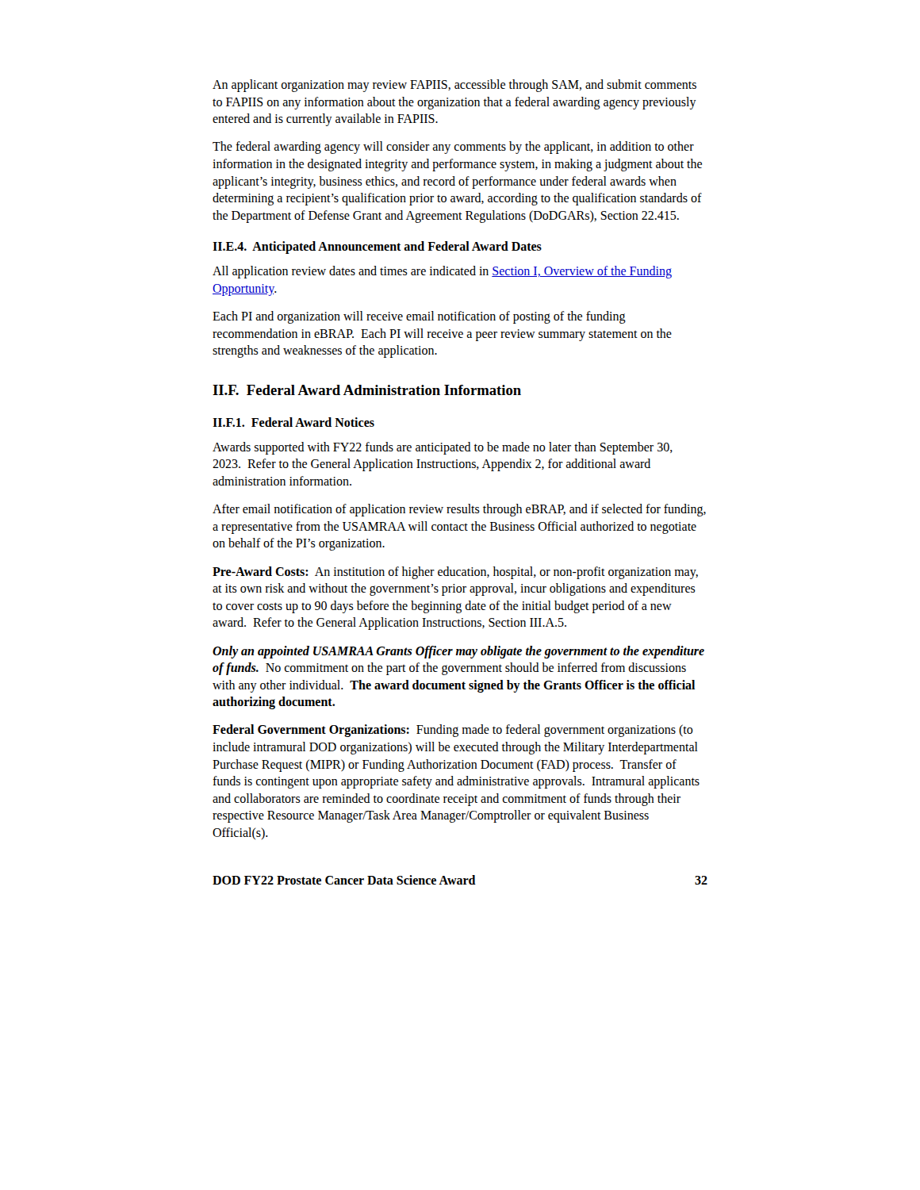An applicant organization may review FAPIIS, accessible through SAM, and submit comments to FAPIIS on any information about the organization that a federal awarding agency previously entered and is currently available in FAPIIS.
The federal awarding agency will consider any comments by the applicant, in addition to other information in the designated integrity and performance system, in making a judgment about the applicant’s integrity, business ethics, and record of performance under federal awards when determining a recipient’s qualification prior to award, according to the qualification standards of the Department of Defense Grant and Agreement Regulations (DoDGARs), Section 22.415.
II.E.4. Anticipated Announcement and Federal Award Dates
All application review dates and times are indicated in Section I, Overview of the Funding Opportunity.
Each PI and organization will receive email notification of posting of the funding recommendation in eBRAP. Each PI will receive a peer review summary statement on the strengths and weaknesses of the application.
II.F. Federal Award Administration Information
II.F.1. Federal Award Notices
Awards supported with FY22 funds are anticipated to be made no later than September 30, 2023. Refer to the General Application Instructions, Appendix 2, for additional award administration information.
After email notification of application review results through eBRAP, and if selected for funding, a representative from the USAMRAA will contact the Business Official authorized to negotiate on behalf of the PI’s organization.
Pre-Award Costs: An institution of higher education, hospital, or non-profit organization may, at its own risk and without the government’s prior approval, incur obligations and expenditures to cover costs up to 90 days before the beginning date of the initial budget period of a new award. Refer to the General Application Instructions, Section III.A.5.
Only an appointed USAMRAA Grants Officer may obligate the government to the expenditure of funds. No commitment on the part of the government should be inferred from discussions with any other individual. The award document signed by the Grants Officer is the official authorizing document.
Federal Government Organizations: Funding made to federal government organizations (to include intramural DOD organizations) will be executed through the Military Interdepartmental Purchase Request (MIPR) or Funding Authorization Document (FAD) process. Transfer of funds is contingent upon appropriate safety and administrative approvals. Intramural applicants and collaborators are reminded to coordinate receipt and commitment of funds through their respective Resource Manager/Task Area Manager/Comptroller or equivalent Business Official(s).
DOD FY22 Prostate Cancer Data Science Award 32